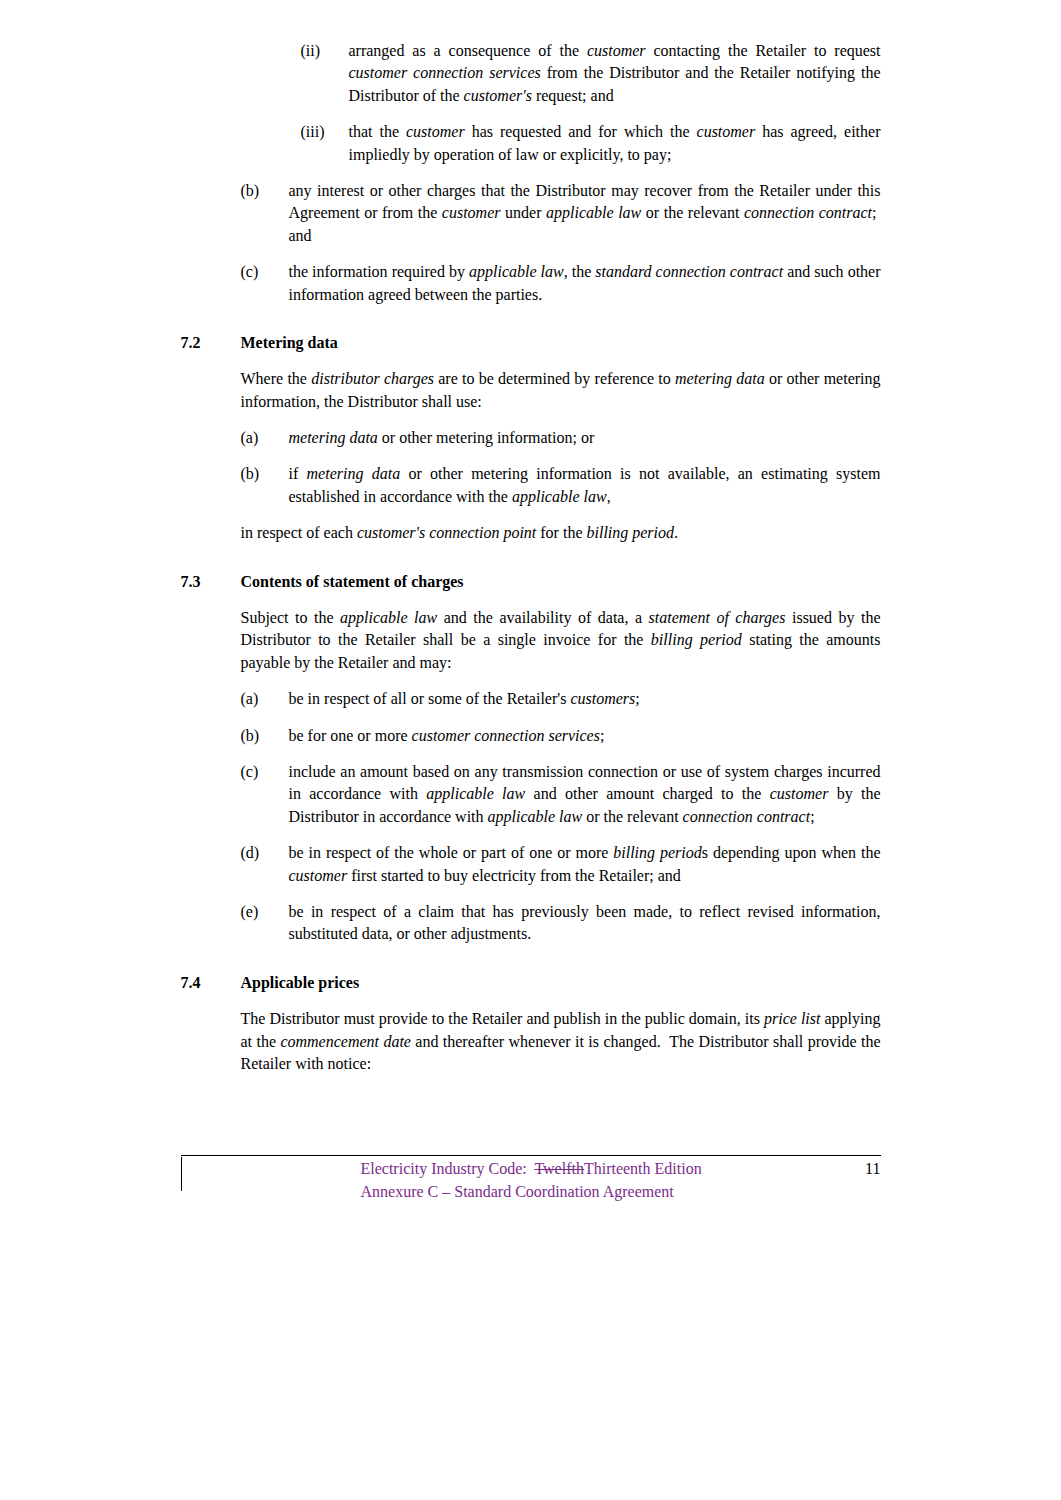(ii) arranged as a consequence of the customer contacting the Retailer to request customer connection services from the Distributor and the Retailer notifying the Distributor of the customer's request; and
(iii) that the customer has requested and for which the customer has agreed, either impliedly by operation of law or explicitly, to pay;
(b) any interest or other charges that the Distributor may recover from the Retailer under this Agreement or from the customer under applicable law or the relevant connection contract; and
(c) the information required by applicable law, the standard connection contract and such other information agreed between the parties.
7.2 Metering data
Where the distributor charges are to be determined by reference to metering data or other metering information, the Distributor shall use:
(a) metering data or other metering information; or
(b) if metering data or other metering information is not available, an estimating system established in accordance with the applicable law,
in respect of each customer's connection point for the billing period.
7.3 Contents of statement of charges
Subject to the applicable law and the availability of data, a statement of charges issued by the Distributor to the Retailer shall be a single invoice for the billing period stating the amounts payable by the Retailer and may:
(a) be in respect of all or some of the Retailer's customers;
(b) be for one or more customer connection services;
(c) include an amount based on any transmission connection or use of system charges incurred in accordance with applicable law and other amount charged to the customer by the Distributor in accordance with applicable law or the relevant connection contract;
(d) be in respect of the whole or part of one or more billing periods depending upon when the customer first started to buy electricity from the Retailer; and
(e) be in respect of a claim that has previously been made, to reflect revised information, substituted data, or other adjustments.
7.4 Applicable prices
The Distributor must provide to the Retailer and publish in the public domain, its price list applying at the commencement date and thereafter whenever it is changed. The Distributor shall provide the Retailer with notice:
Electricity Industry Code: Twelfth Thirteenth Edition
Annexure C – Standard Coordination Agreement
11